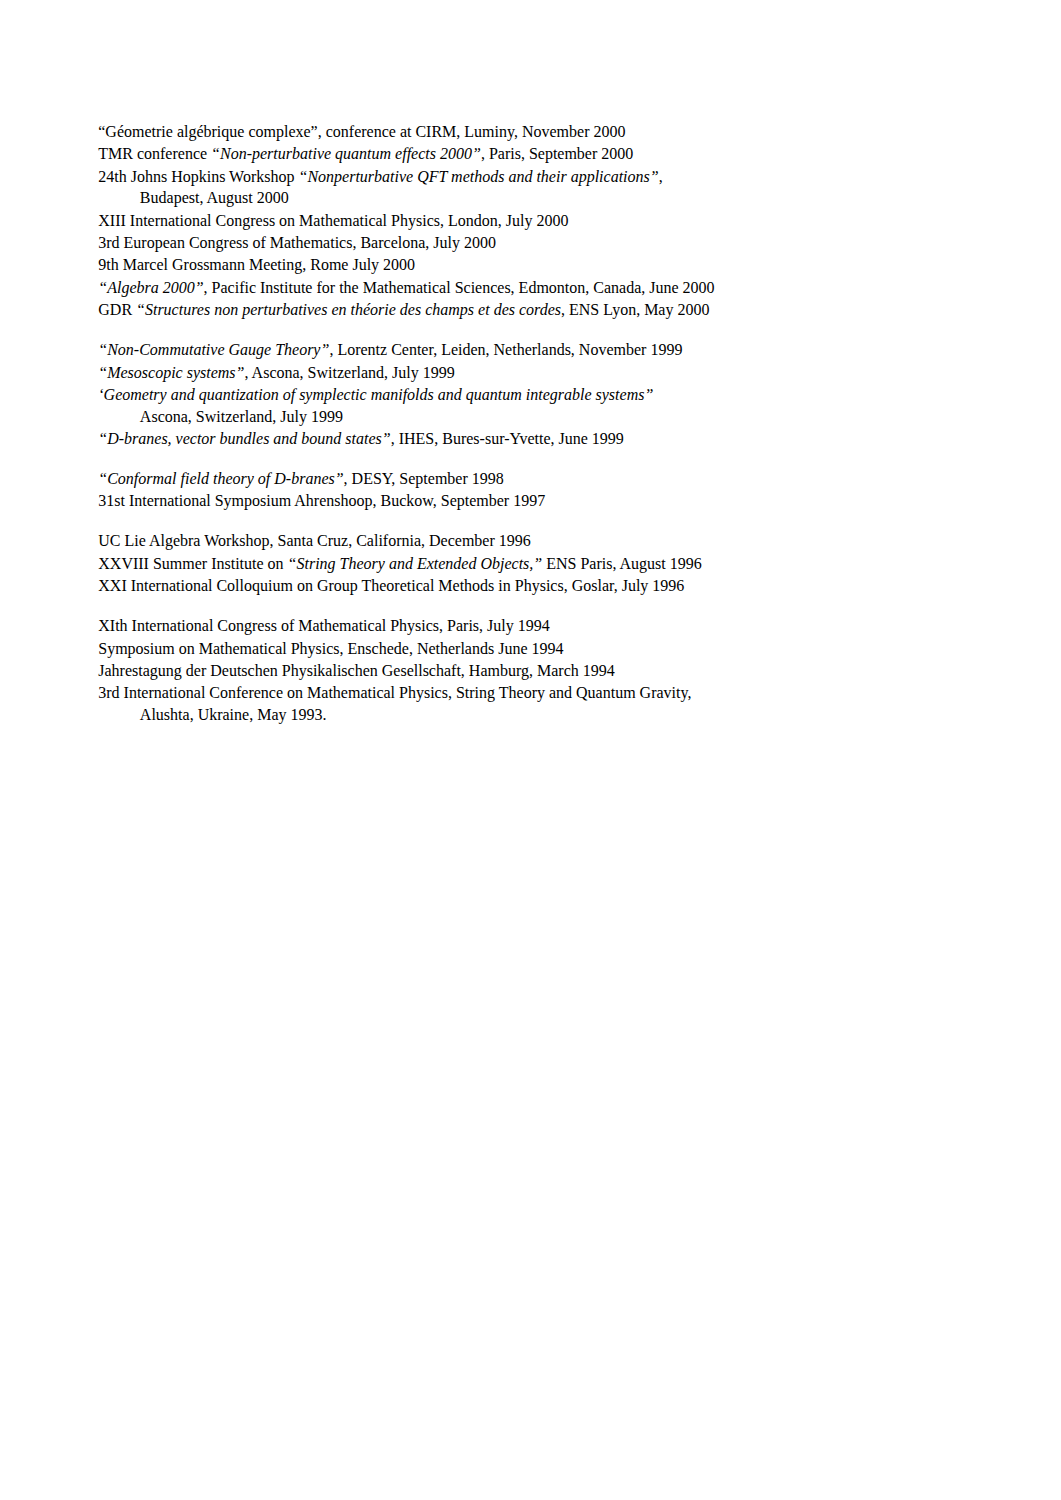“Géometrie algébrique complexe”, conference at CIRM, Luminy, November 2000
TMR conference “Non-perturbative quantum effects 2000”, Paris, September 2000
24th Johns Hopkins Workshop “Nonperturbative QFT methods and their applications”, Budapest, August 2000
XIII International Congress on Mathematical Physics, London, July 2000
3rd European Congress of Mathematics, Barcelona, July 2000
9th Marcel Grossmann Meeting, Rome July 2000
“Algebra 2000”, Pacific Institute for the Mathematical Sciences, Edmonton, Canada, June 2000
GDR “Structures non perturbatives en théorie des champs et des cordes, ENS Lyon, May 2000
“Non-Commutative Gauge Theory”, Lorentz Center, Leiden, Netherlands, November 1999
“Mesoscopic systems”, Ascona, Switzerland, July 1999
‘Geometry and quantization of symplectic manifolds and quantum integrable systems” Ascona, Switzerland, July 1999
“D-branes, vector bundles and bound states”, IHES, Bures-sur-Yvette, June 1999
“Conformal field theory of D-branes”, DESY, September 1998
31st International Symposium Ahrenshoop, Buckow, September 1997
UC Lie Algebra Workshop, Santa Cruz, California, December 1996
XXVIII Summer Institute on “String Theory and Extended Objects,” ENS Paris, August 1996
XXI International Colloquium on Group Theoretical Methods in Physics, Goslar, July 1996
XIth International Congress of Mathematical Physics, Paris, July 1994
Symposium on Mathematical Physics, Enschede, Netherlands June 1994
Jahrestagung der Deutschen Physikalischen Gesellschaft, Hamburg, March 1994
3rd International Conference on Mathematical Physics, String Theory and Quantum Gravity, Alushta, Ukraine, May 1993.